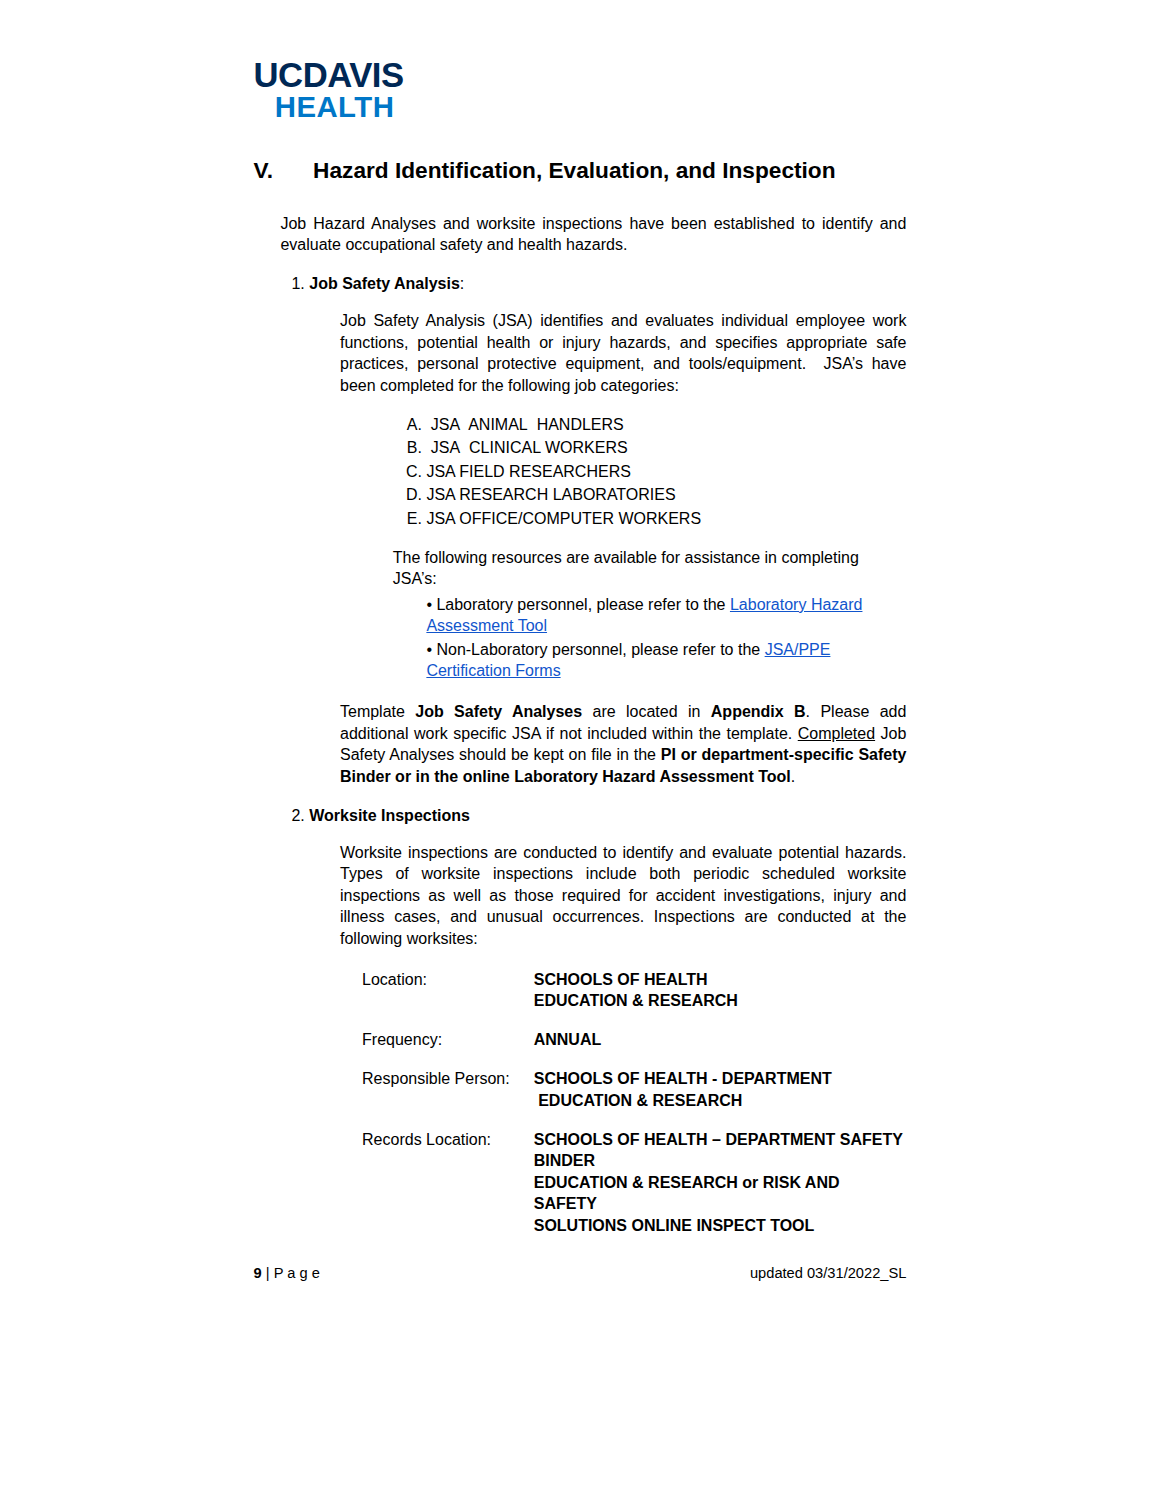UC DAVIS
HEALTH
V. Hazard Identification, Evaluation, and Inspection
Job Hazard Analyses and worksite inspections have been established to identify and evaluate occupational safety and health hazards.
Job Safety Analysis:
Job Safety Analysis (JSA) identifies and evaluates individual employee work functions, potential health or injury hazards, and specifies appropriate safe practices, personal protective equipment, and tools/equipment. JSA’s have been completed for the following job categories:
JSA ANIMAL HANDLERS
JSA CLINICAL WORKERS
JSA FIELD RESEARCHERS
JSA RESEARCH LABORATORIES
JSA OFFICE/COMPUTER WORKERS
The following resources are available for assistance in completing JSA’s:
• Laboratory personnel, please refer to the Laboratory Hazard Assessment Tool
• Non-Laboratory personnel, please refer to the JSA/PPE Certification Forms
Template Job Safety Analyses are located in Appendix B. Please add additional work specific JSA if not included within the template. Completed Job Safety Analyses should be kept on file in the PI or department-specific Safety Binder or in the online Laboratory Hazard Assessment Tool.
Worksite Inspections
Worksite inspections are conducted to identify and evaluate potential hazards. Types of worksite inspections include both periodic scheduled worksite inspections as well as those required for accident investigations, injury and illness cases, and unusual occurrences. Inspections are conducted at the following worksites:
| Location: | SCHOOLS OF HEALTH EDUCATION & RESEARCH |
| Frequency: | ANNUAL |
| Responsible Person: | SCHOOLS OF HEALTH - DEPARTMENT EDUCATION & RESEARCH |
| Records Location: | SCHOOLS OF HEALTH – DEPARTMENT SAFETY BINDER EDUCATION & RESEARCH or RISK AND SAFETY SOLUTIONS ONLINE INSPECT TOOL |
9 | P a g e
updated 03/31/2022_SL